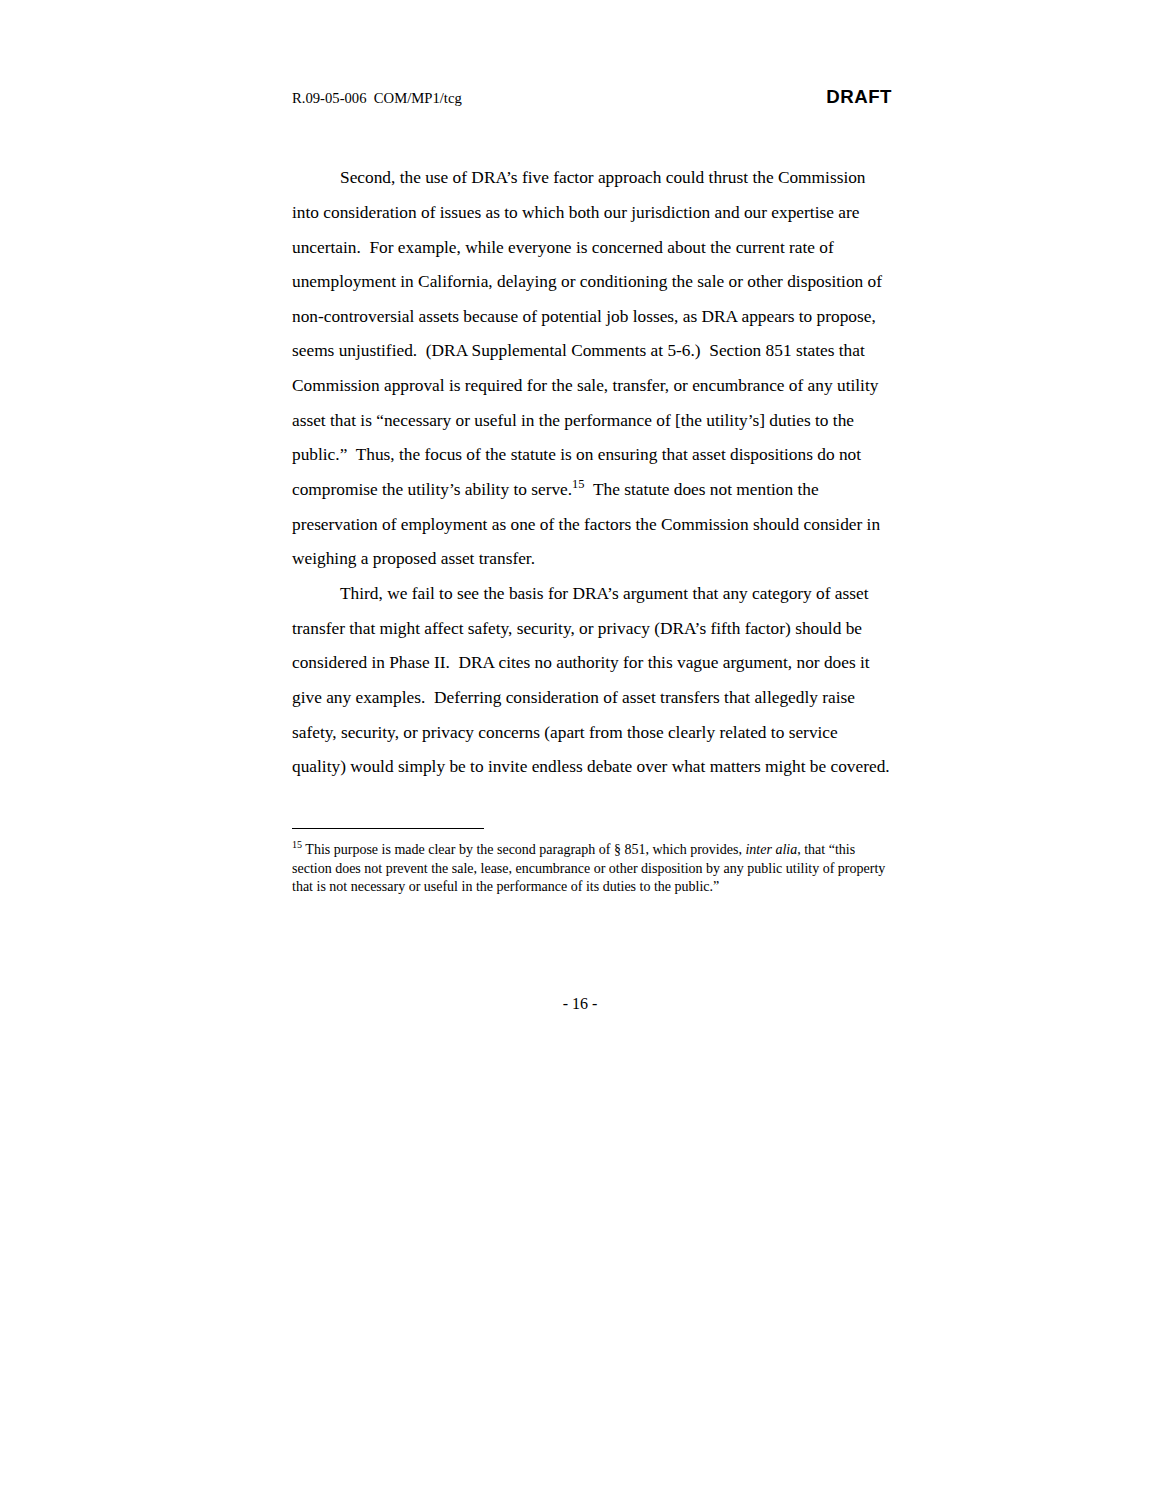R.09-05-006 COM/MP1/tcg DRAFT
Second, the use of DRA’s five factor approach could thrust the Commission into consideration of issues as to which both our jurisdiction and our expertise are uncertain. For example, while everyone is concerned about the current rate of unemployment in California, delaying or conditioning the sale or other disposition of non-controversial assets because of potential job losses, as DRA appears to propose, seems unjustified. (DRA Supplemental Comments at 5-6.) Section 851 states that Commission approval is required for the sale, transfer, or encumbrance of any utility asset that is “necessary or useful in the performance of [the utility’s] duties to the public.” Thus, the focus of the statute is on ensuring that asset dispositions do not compromise the utility’s ability to serve.15 The statute does not mention the preservation of employment as one of the factors the Commission should consider in weighing a proposed asset transfer.
Third, we fail to see the basis for DRA’s argument that any category of asset transfer that might affect safety, security, or privacy (DRA’s fifth factor) should be considered in Phase II. DRA cites no authority for this vague argument, nor does it give any examples. Deferring consideration of asset transfers that allegedly raise safety, security, or privacy concerns (apart from those clearly related to service quality) would simply be to invite endless debate over what matters might be covered.
15 This purpose is made clear by the second paragraph of § 851, which provides, inter alia, that “this section does not prevent the sale, lease, encumbrance or other disposition by any public utility of property that is not necessary or useful in the performance of its duties to the public.”
- 16 -